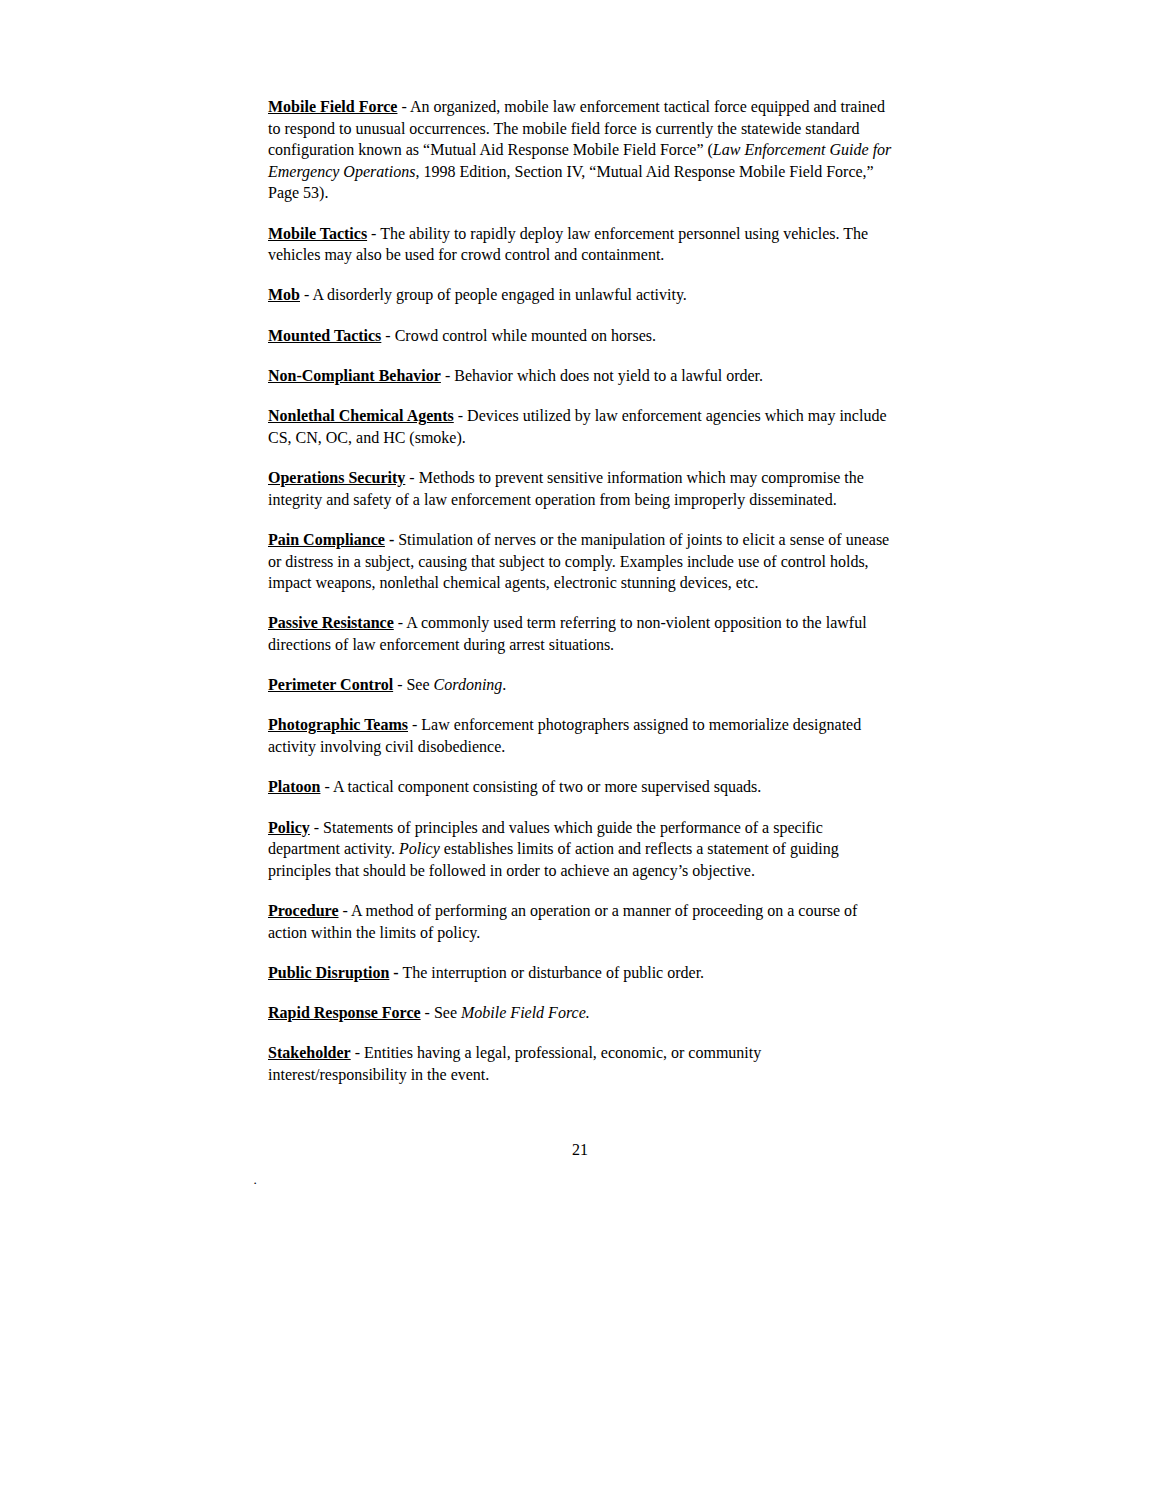Mobile Field Force - An organized, mobile law enforcement tactical force equipped and trained to respond to unusual occurrences. The mobile field force is currently the statewide standard configuration known as “Mutual Aid Response Mobile Field Force” (Law Enforcement Guide for Emergency Operations, 1998 Edition, Section IV, “Mutual Aid Response Mobile Field Force,” Page 53).
Mobile Tactics - The ability to rapidly deploy law enforcement personnel using vehicles. The vehicles may also be used for crowd control and containment.
Mob - A disorderly group of people engaged in unlawful activity.
Mounted Tactics - Crowd control while mounted on horses.
Non-Compliant Behavior - Behavior which does not yield to a lawful order.
Nonlethal Chemical Agents - Devices utilized by law enforcement agencies which may include CS, CN, OC, and HC (smoke).
Operations Security - Methods to prevent sensitive information which may compromise the integrity and safety of a law enforcement operation from being improperly disseminated.
Pain Compliance - Stimulation of nerves or the manipulation of joints to elicit a sense of unease or distress in a subject, causing that subject to comply. Examples include use of control holds, impact weapons, nonlethal chemical agents, electronic stunning devices, etc.
Passive Resistance - A commonly used term referring to non-violent opposition to the lawful directions of law enforcement during arrest situations.
Perimeter Control - See Cordoning.
Photographic Teams - Law enforcement photographers assigned to memorialize designated activity involving civil disobedience.
Platoon - A tactical component consisting of two or more supervised squads.
Policy - Statements of principles and values which guide the performance of a specific department activity. Policy establishes limits of action and reflects a statement of guiding principles that should be followed in order to achieve an agency’s objective.
Procedure - A method of performing an operation or a manner of proceeding on a course of action within the limits of policy.
Public Disruption - The interruption or disturbance of public order.
Rapid Response Force - See Mobile Field Force.
Stakeholder - Entities having a legal, professional, economic, or community interest/responsibility in the event.
21
.